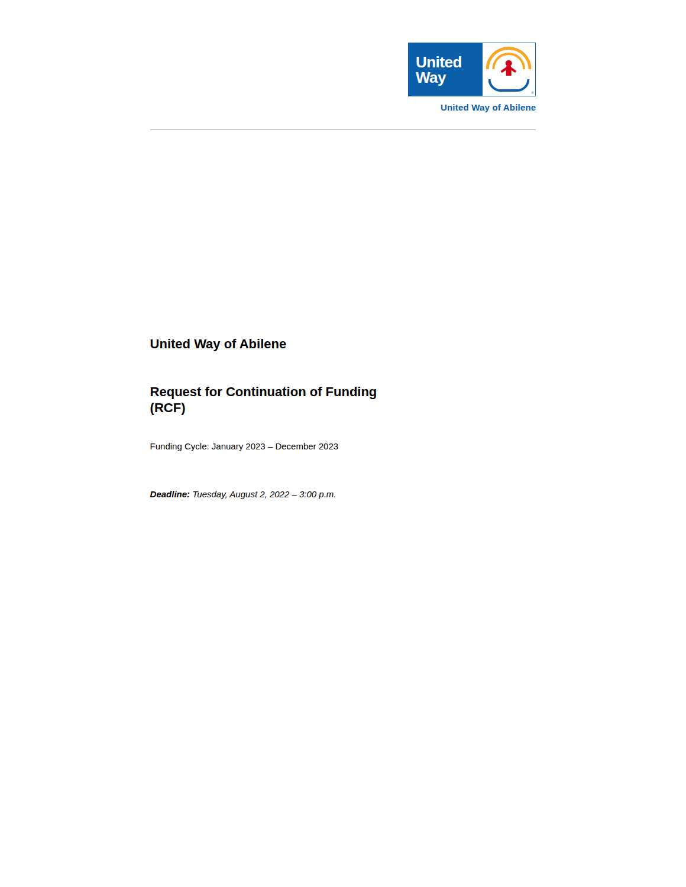United Way
®
United Way of Abilene
United Way of Abilene
Request for Continuation of Funding
(RCF)
Funding Cycle: January 2023 – December 2023
Deadline: Tuesday, August 2, 2022 – 3:00 p.m.